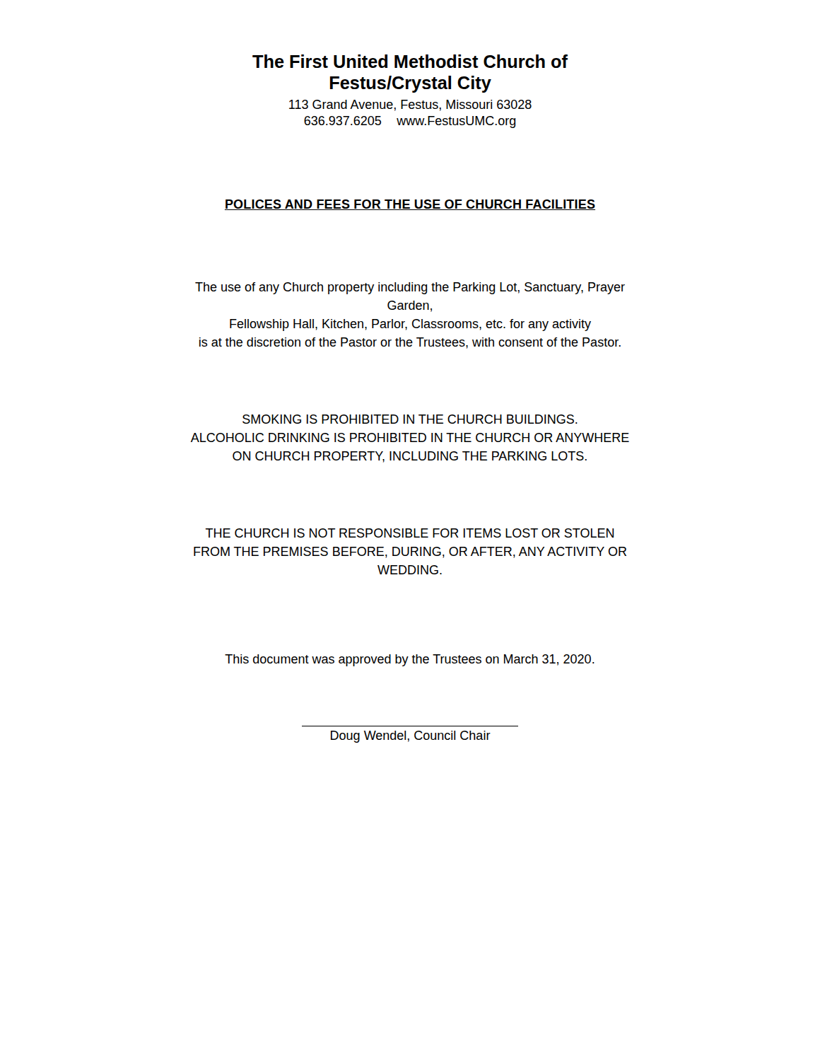The First United Methodist Church of Festus/Crystal City
113 Grand Avenue, Festus, Missouri 63028
636.937.6205 www.FestusUMC.org
Polices and Fees for the Use of Church Facilities
The use of any Church property including the Parking Lot, Sanctuary, Prayer Garden,
Fellowship Hall, Kitchen, Parlor, Classrooms, etc. for any activity
is at the discretion of the Pastor or the Trustees, with consent of the Pastor.
Smoking is prohibited in the church buildings.
Alcoholic drinking is prohibited in the church or anywhere
on church property, including the parking lots.
The church is not responsible for items lost or stolen
from the premises before, during, or after, any activity or wedding.
This document was approved by the Trustees on March 31, 2020.
Doug Wendel, Council Chair